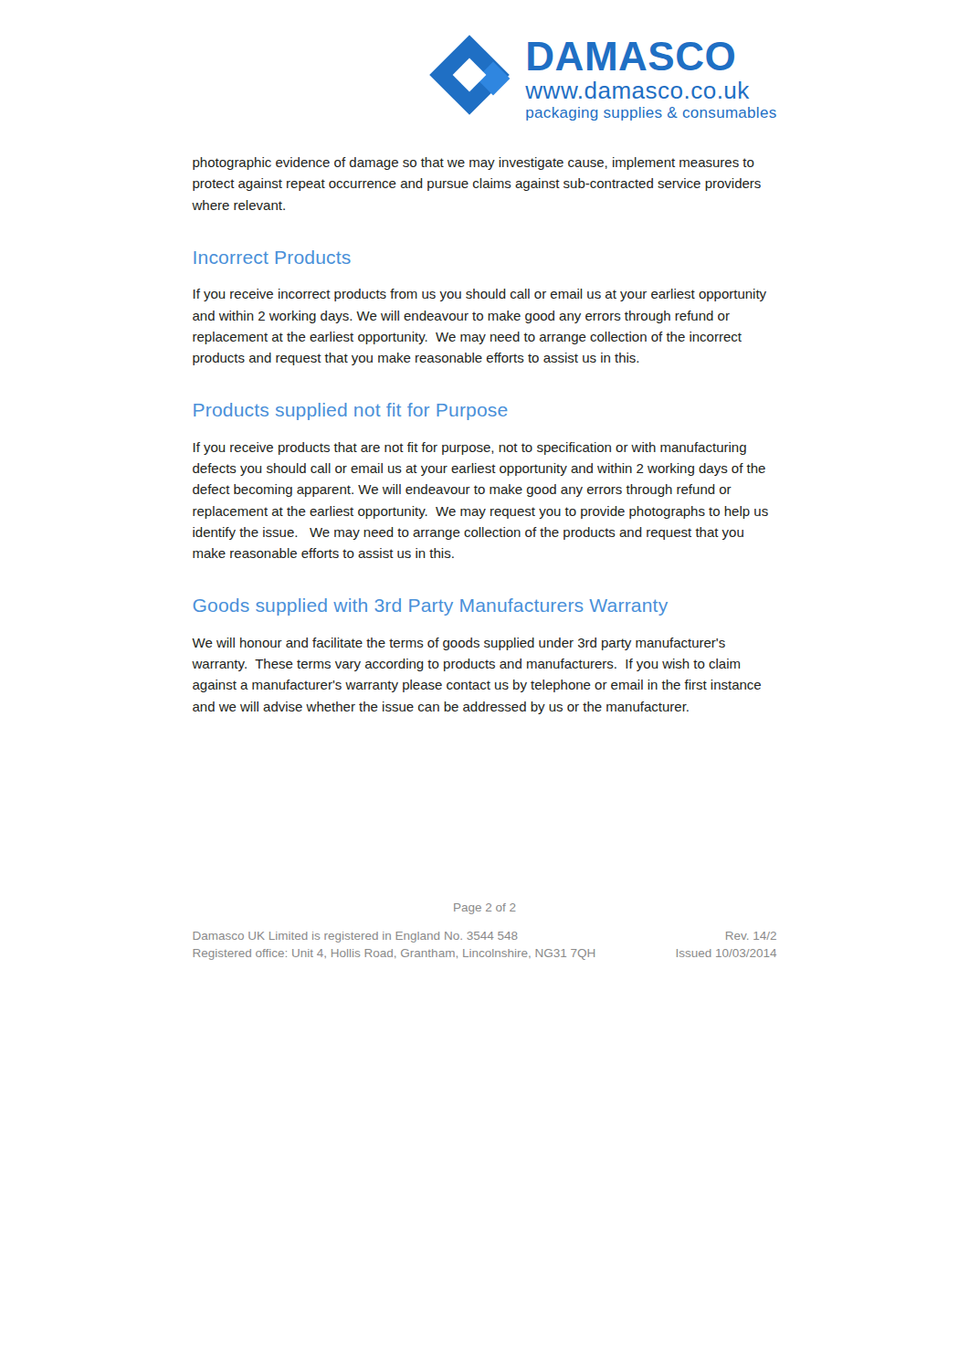DAMASCO
www.damasco.co.uk
packaging supplies & consumables
photographic evidence of damage so that we may investigate cause, implement measures to protect against repeat occurrence and pursue claims against sub-contracted service providers where relevant.
Incorrect Products
If you receive incorrect products from us you should call or email us at your earliest opportunity and within 2 working days. We will endeavour to make good any errors through refund or replacement at the earliest opportunity. We may need to arrange collection of the incorrect products and request that you make reasonable efforts to assist us in this.
Products supplied not fit for Purpose
If you receive products that are not fit for purpose, not to specification or with manufacturing defects you should call or email us at your earliest opportunity and within 2 working days of the defect becoming apparent. We will endeavour to make good any errors through refund or replacement at the earliest opportunity. We may request you to provide photographs to help us identify the issue. We may need to arrange collection of the products and request that you make reasonable efforts to assist us in this.
Goods supplied with 3rd Party Manufacturers Warranty
We will honour and facilitate the terms of goods supplied under 3rd party manufacturer's warranty. These terms vary according to products and manufacturers. If you wish to claim against a manufacturer's warranty please contact us by telephone or email in the first instance and we will advise whether the issue can be addressed by us or the manufacturer.
Page 2 of 2
Damasco UK Limited is registered in England No. 3544 548
Registered office: Unit 4, Hollis Road, Grantham, Lincolnshire, NG31 7QH
Rev. 14/2
Issued 10/03/2014